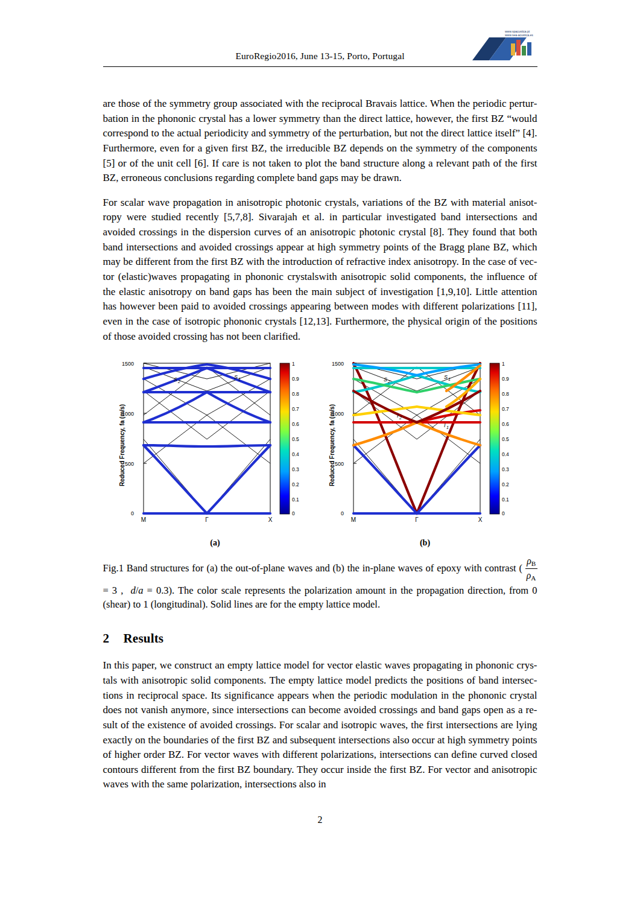www.spacustica.pt www.sea-acustica.es
EuroRegio2016, June 13-15, Porto, Portugal
are those of the symmetry group associated with the reciprocal Bravais lattice. When the periodic perturbation in the phononic crystal has a lower symmetry than the direct lattice, however, the first BZ “would correspond to the actual periodicity and symmetry of the perturbation, but not the direct lattice itself” [4]. Furthermore, even for a given first BZ, the irreducible BZ depends on the symmetry of the components [5] or of the unit cell [6]. If care is not taken to plot the band structure along a relevant path of the first BZ, erroneous conclusions regarding complete band gaps may be drawn.
For scalar wave propagation in anisotropic photonic crystals, variations of the BZ with material anisotropy were studied recently [5,7,8]. Sivarajah et al. in particular investigated band intersections and avoided crossings in the dispersion curves of an anisotropic photonic crystal [8]. They found that both band intersections and avoided crossings appear at high symmetry points of the Bragg plane BZ, which may be different from the first BZ with the introduction of refractive index anisotropy. In the case of vector (elastic)waves propagating in phononic crystalswith anisotropic solid components, the influence of the elastic anisotropy on band gaps has been the main subject of investigation [1,9,10]. Little attention has however been paid to avoided crossings appearing between modes with different polarizations [11], even in the case of isotropic phononic crystals [12,13]. Furthermore, the physical origin of the positions of those avoided crossing has not been clarified.
1500 1000 500 0 M Γ X Reduced Frequency, fa (m/s) S2 S1 1 0.9 0.8 0.7 0.6 0.5 0.4 0.3 0.2 0.1 0
(a)
1500 1000 500 0 M Γ X Reduced Frequency, fa (m/s) S2 S1 I2 I1 1 0.9 0.8 0.7 0.6 0.5 0.4 0.3 0.2 0.1 0
(b)
Fig.1 Band structures for (a) the out-of-plane waves and (b) the in-plane waves of epoxy with contrast ( ρB ρA = 3 , d/a = 0.3). The color scale represents the polarization amount in the propagation direction, from 0 (shear) to 1 (longitudinal). Solid lines are for the empty lattice model.
2 Results
In this paper, we construct an empty lattice model for vector elastic waves propagating in phononic crystals with anisotropic solid components. The empty lattice model predicts the positions of band intersections in reciprocal space. Its significance appears when the periodic modulation in the phononic crystal does not vanish anymore, since intersections can become avoided crossings and band gaps open as a result of the existence of avoided crossings. For scalar and isotropic waves, the first intersections are lying exactly on the boundaries of the first BZ and subsequent intersections also occur at high symmetry points of higher order BZ. For vector waves with different polarizations, intersections can define curved closed contours different from the first BZ boundary. They occur inside the first BZ. For vector and anisotropic waves with the same polarization, intersections also in
2